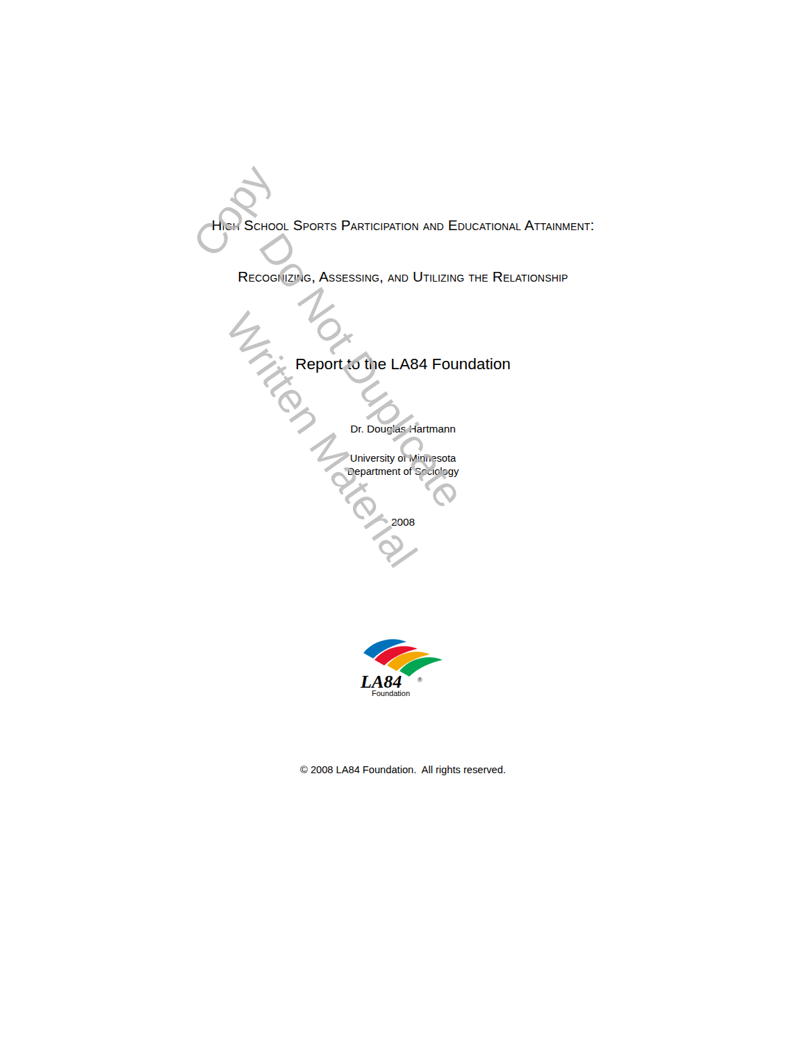Copy
Do Not Duplicate
Written Material
High School Sports Participation and Educational Attainment:
Recognizing, Assessing, and Utilizing the Relationship
Report to the LA84 Foundation
Dr. Douglas Hartmann
University of Minnesota
Department of Sociology
2008
LA84 ® Foundation
© 2008 LA84 Foundation. All rights reserved.